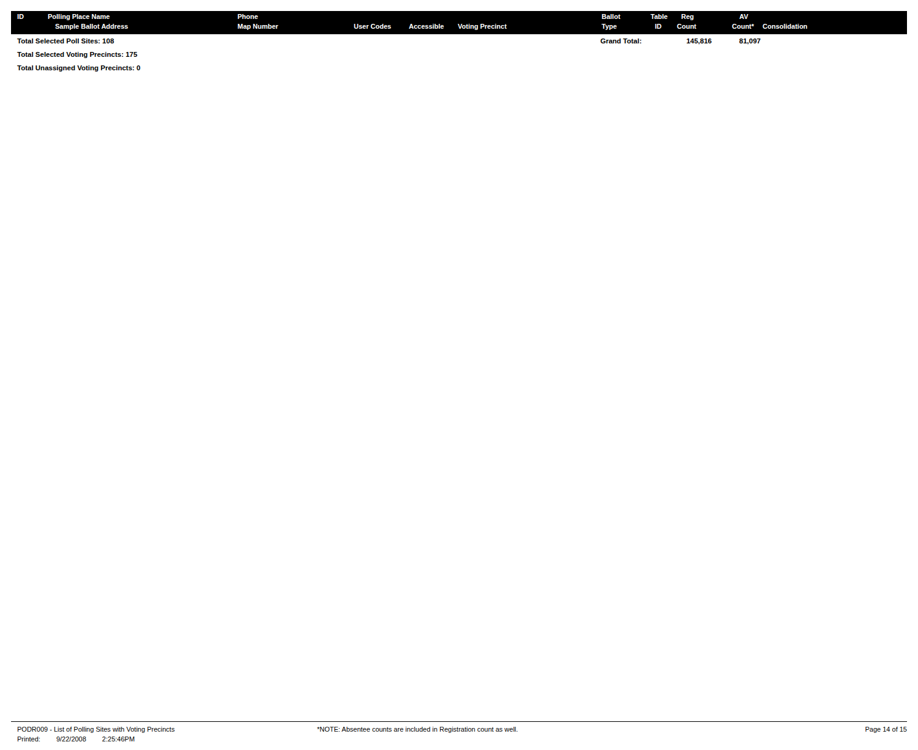ID Polling Place Name Sample Ballot Address Phone Map Number User Codes Accessible Voting Precinct Ballot Type Table ID Reg Count AV Count* Consolidation
Total Selected Poll Sites: 108 Grand Total: 145,816 81,097
Total Selected Voting Precincts: 175
Total Unassigned Voting Precincts: 0
PODR009 - List of Polling Sites with Voting Precincts Printed: 9/22/2008 2:25:46PM *NOTE: Absentee counts are included in Registration count as well. Page 14 of 15